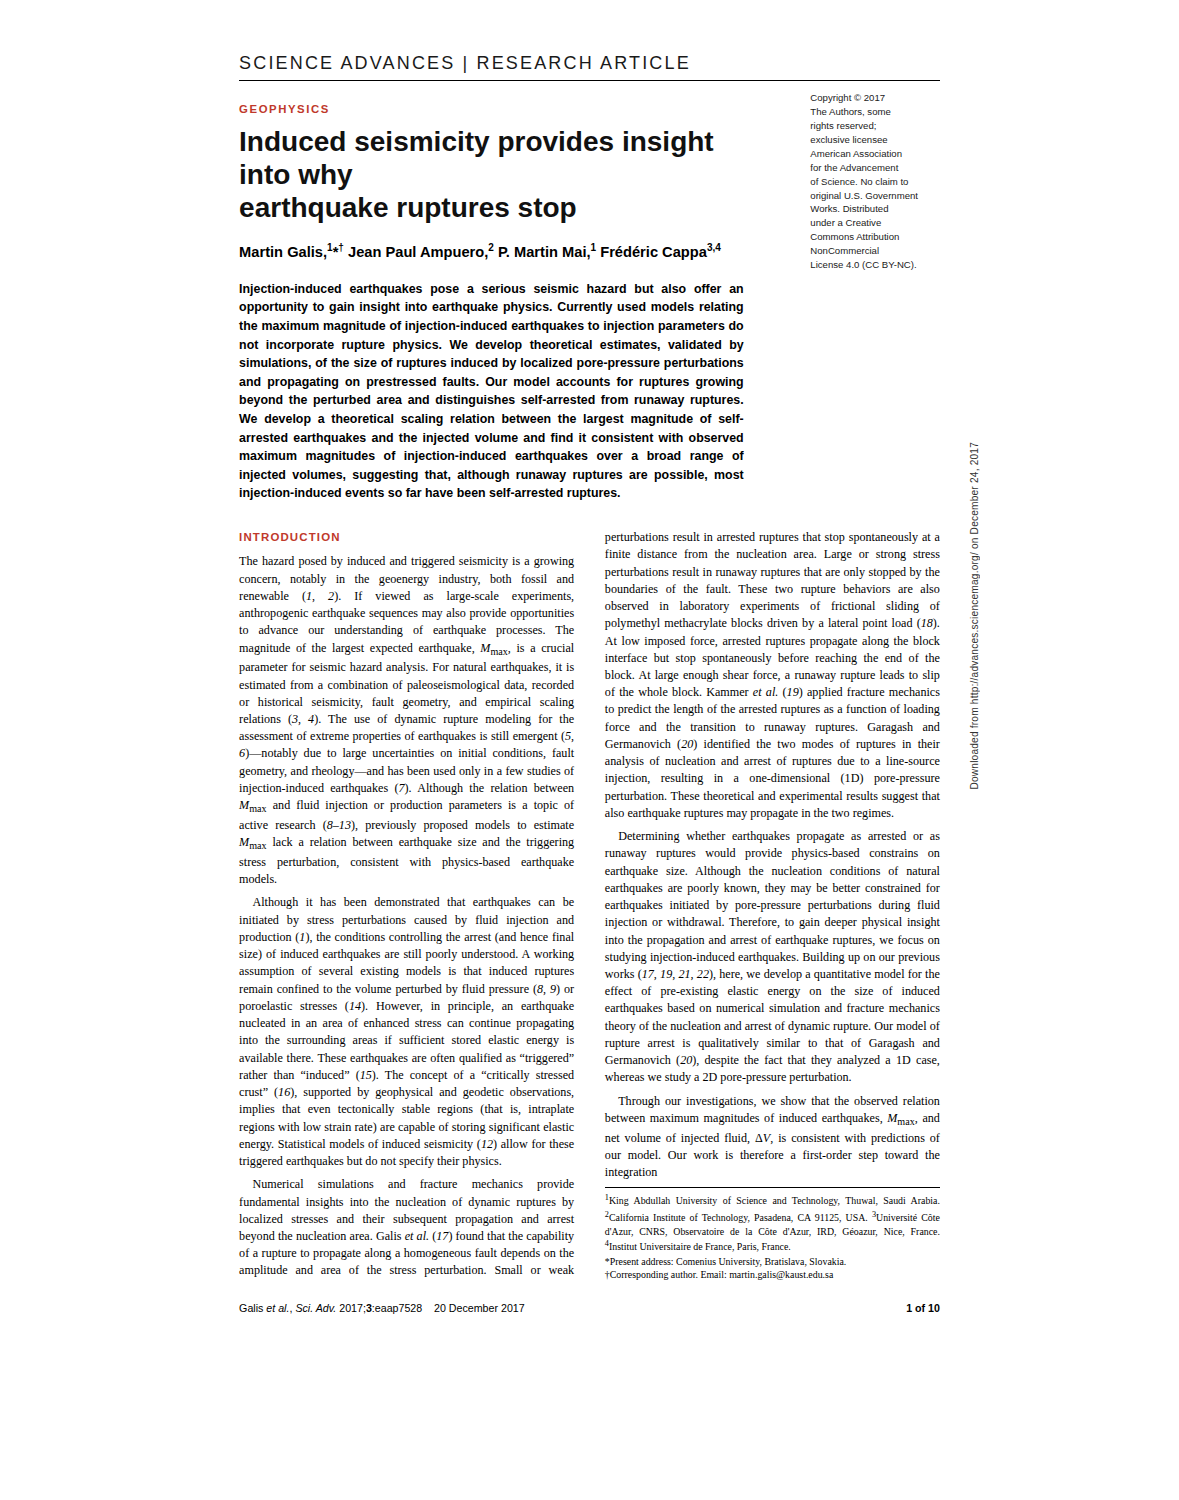SCIENCE ADVANCES | RESEARCH ARTICLE
Copyright © 2017
The Authors, some
rights reserved;
exclusive licensee
American Association
for the Advancement
of Science. No claim to
original U.S. Government
Works. Distributed
under a Creative
Commons Attribution
NonCommercial
License 4.0 (CC BY-NC).
Geophysics
Induced seismicity provides insight into why
earthquake ruptures stop
Martin Galis,1*† Jean Paul Ampuero,2 P. Martin Mai,1 Frédéric Cappa3,4
Injection-induced earthquakes pose a serious seismic hazard but also offer an opportunity to gain insight into earthquake physics. Currently used models relating the maximum magnitude of injection-induced earthquakes to injection parameters do not incorporate rupture physics. We develop theoretical estimates, validated by simulations, of the size of ruptures induced by localized pore-pressure perturbations and propagating on prestressed faults. Our model accounts for ruptures growing beyond the perturbed area and distinguishes self-arrested from runaway ruptures. We develop a theoretical scaling relation between the largest magnitude of self-arrested earthquakes and the injected volume and find it consistent with observed maximum magnitudes of injection-induced earthquakes over a broad range of injected volumes, suggesting that, although runaway ruptures are possible, most injection-induced events so far have been self-arrested ruptures.
Introduction
The hazard posed by induced and triggered seismicity is a growing concern, notably in the geoenergy industry, both fossil and renewable (1, 2). If viewed as large-scale experiments, anthropogenic earthquake sequences may also provide opportunities to advance our understanding of earthquake processes. The magnitude of the largest expected earthquake, Mmax, is a crucial parameter for seismic hazard analysis. For natural earthquakes, it is estimated from a combination of paleoseismological data, recorded or historical seismicity, fault geometry, and empirical scaling relations (3, 4). The use of dynamic rupture modeling for the assessment of extreme properties of earthquakes is still emergent (5, 6)—notably due to large uncertainties on initial conditions, fault geometry, and rheology—and has been used only in a few studies of injection-induced earthquakes (7). Although the relation between Mmax and fluid injection or production parameters is a topic of active research (8–13), previously proposed models to estimate Mmax lack a relation between earthquake size and the triggering stress perturbation, consistent with physics-based earthquake models.
Although it has been demonstrated that earthquakes can be initiated by stress perturbations caused by fluid injection and production (1), the conditions controlling the arrest (and hence final size) of induced earthquakes are still poorly understood. A working assumption of several existing models is that induced ruptures remain confined to the volume perturbed by fluid pressure (8, 9) or poroelastic stresses (14). However, in principle, an earthquake nucleated in an area of enhanced stress can continue propagating into the surrounding areas if sufficient stored elastic energy is available there. These earthquakes are often qualified as “triggered” rather than “induced” (15). The concept of a “critically stressed crust” (16), supported by geophysical and geodetic observations, implies that even tectonically stable regions (that is, intraplate regions with low strain rate) are capable of storing significant elastic energy. Statistical models of induced seismicity (12) allow for these triggered earthquakes but do not specify their physics.
Numerical simulations and fracture mechanics provide fundamental insights into the nucleation of dynamic ruptures by localized stresses and their subsequent propagation and arrest beyond the nucleation area. Galis et al. (17) found that the capability of a rupture to propagate along a homogeneous fault depends on the amplitude and area of the stress perturbation. Small or weak perturbations result in arrested ruptures that stop spontaneously at a finite distance from the nucleation area. Large or strong stress perturbations result in runaway ruptures that are only stopped by the boundaries of the fault. These two rupture behaviors are also observed in laboratory experiments of frictional sliding of polymethyl methacrylate blocks driven by a lateral point load (18). At low imposed force, arrested ruptures propagate along the block interface but stop spontaneously before reaching the end of the block. At large enough shear force, a runaway rupture leads to slip of the whole block. Kammer et al. (19) applied fracture mechanics to predict the length of the arrested ruptures as a function of loading force and the transition to runaway ruptures. Garagash and Germanovich (20) identified the two modes of ruptures in their analysis of nucleation and arrest of ruptures due to a line-source injection, resulting in a one-dimensional (1D) pore-pressure perturbation. These theoretical and experimental results suggest that also earthquake ruptures may propagate in the two regimes.
Determining whether earthquakes propagate as arrested or as runaway ruptures would provide physics-based constrains on earthquake size. Although the nucleation conditions of natural earthquakes are poorly known, they may be better constrained for earthquakes initiated by pore-pressure perturbations during fluid injection or withdrawal. Therefore, to gain deeper physical insight into the propagation and arrest of earthquake ruptures, we focus on studying injection-induced earthquakes. Building up on our previous works (17, 19, 21, 22), here, we develop a quantitative model for the effect of pre-existing elastic energy on the size of induced earthquakes based on numerical simulation and fracture mechanics theory of the nucleation and arrest of dynamic rupture. Our model of rupture arrest is qualitatively similar to that of Garagash and Germanovich (20), despite the fact that they analyzed a 1D case, whereas we study a 2D pore-pressure perturbation.
Through our investigations, we show that the observed relation between maximum magnitudes of induced earthquakes, Mmax, and net volume of injected fluid, ΔV, is consistent with predictions of our model. Our work is therefore a first-order step toward the integration
1King Abdullah University of Science and Technology, Thuwal, Saudi Arabia. 2California Institute of Technology, Pasadena, CA 91125, USA. 3Université Côte d'Azur, CNRS, Observatoire de la Côte d'Azur, IRD, Géoazur, Nice, France. 4Institut Universitaire de France, Paris, France.
*Present address: Comenius University, Bratislava, Slovakia.
†Corresponding author. Email: martin.galis@kaust.edu.sa
Galis et al., Sci. Adv. 2017;3:eaap7528 20 December 2017 1 of 10
Downloaded from http://advances.sciencemag.org/ on December 24, 2017